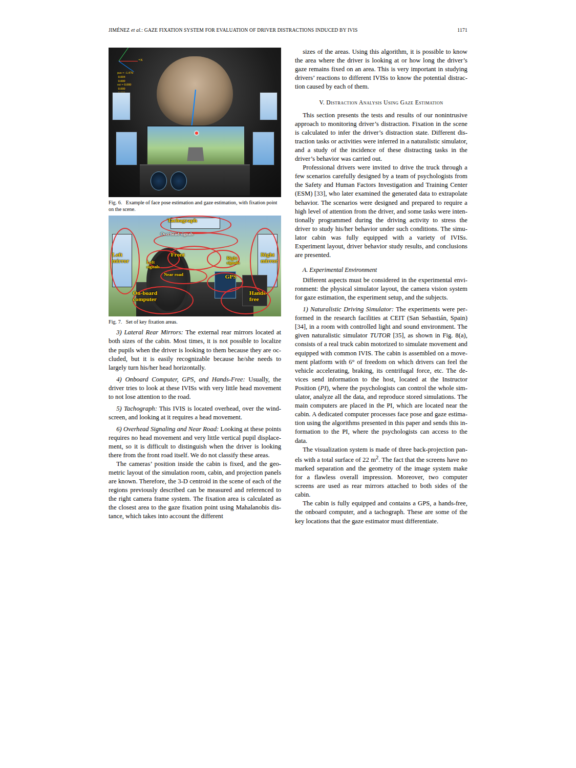JIMÉNEZ et al.: GAZE FIXATION SYSTEM FOR EVALUATION OF DRIVER DISTRACTIONS INDUCED BY IVIS
1171
+X
pos = -1.470 0.004 0.000 rot = 0.000 0.000 0.000 t = 526441
Fig. 6. Example of face pose estimation and gaze estimation, with fixation point on the scene.
Tachograph
Overhead signals
Left
mirror
Right
mirror
Front
Left
signals
Right
signals
Near road
GPS
On-board
computer
Hands-
free
Fig. 7. Set of key fixation areas.
3) Lateral Rear Mirrors: The external rear mirrors located at both sizes of the cabin. Most times, it is not possible to localize the pupils when the driver is looking to them because they are occluded, but it is easily recognizable because he/she needs to largely turn his/her head horizontally.
4) Onboard Computer, GPS, and Hands-Free: Usually, the driver tries to look at these IVISs with very little head movement to not lose attention to the road.
5) Tachograph: This IVIS is located overhead, over the windscreen, and looking at it requires a head movement.
6) Overhead Signaling and Near Road: Looking at these points requires no head movement and very little vertical pupil displacement, so it is difficult to distinguish when the driver is looking there from the front road itself. We do not classify these areas.
The cameras’ position inside the cabin is fixed, and the geometric layout of the simulation room, cabin, and projection panels are known. Therefore, the 3-D centroid in the scene of each of the regions previously described can be measured and referenced to the right camera frame system. The fixation area is calculated as the closest area to the gaze fixation point using Mahalanobis distance, which takes into account the different
sizes of the areas. Using this algorithm, it is possible to know the area where the driver is looking at or how long the driver’s gaze remains fixed on an area. This is very important in studying drivers’ reactions to different IVISs to know the potential distraction caused by each of them.
V. Distraction Analysis Using Gaze Estimation
This section presents the tests and results of our nonintrusive approach to monitoring driver’s distraction. Fixation in the scene is calculated to infer the driver’s distraction state. Different distraction tasks or activities were inferred in a naturalistic simulator, and a study of the incidence of these distracting tasks in the driver’s behavior was carried out.
Professional drivers were invited to drive the truck through a few scenarios carefully designed by a team of psychologists from the Safety and Human Factors Investigation and Training Center (ESM) [33], who later examined the generated data to extrapolate behavior. The scenarios were designed and prepared to require a high level of attention from the driver, and some tasks were intentionally programmed during the driving activity to stress the driver to study his/her behavior under such conditions. The simulator cabin was fully equipped with a variety of IVISs. Experiment layout, driver behavior study results, and conclusions are presented.
A. Experimental Environment
Different aspects must be considered in the experimental environment: the physical simulator layout, the camera vision system for gaze estimation, the experiment setup, and the subjects.
1) Naturalistic Driving Simulator: The experiments were performed in the research facilities at CEIT (San Sebastián, Spain) [34], in a room with controlled light and sound environment. The given naturalistic simulator TUTOR [35], as shown in Fig. 8(a), consists of a real truck cabin motorized to simulate movement and equipped with common IVIS. The cabin is assembled on a movement platform with 6° of freedom on which drivers can feel the vehicle accelerating, braking, its centrifugal force, etc. The devices send information to the host, located at the Instructor Position (PI), where the psychologists can control the whole simulator, analyze all the data, and reproduce stored simulations. The main computers are placed in the PI, which are located near the cabin. A dedicated computer processes face pose and gaze estimation using the algorithms presented in this paper and sends this information to the PI, where the psychologists can access to the data.
The visualization system is made of three back-projection panels with a total surface of 22 m2. The fact that the screens have no marked separation and the geometry of the image system make for a flawless overall impression. Moreover, two computer screens are used as rear mirrors attached to both sides of the cabin.
The cabin is fully equipped and contains a GPS, a hands-free, the onboard computer, and a tachograph. These are some of the key locations that the gaze estimator must differentiate.